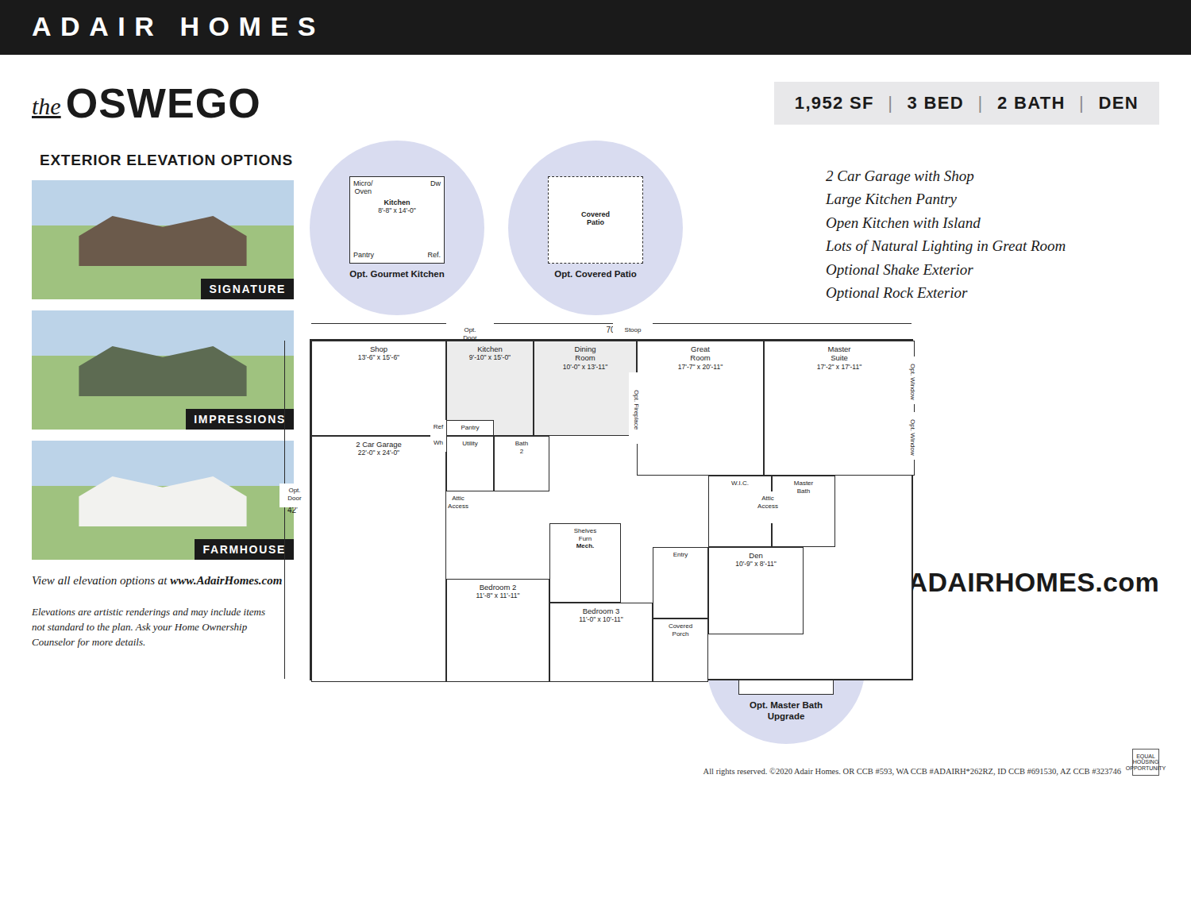ADAIR HOMES
the OSWEGO
1,952 SF | 3 BED | 2 BATH | DEN
EXTERIOR ELEVATION OPTIONS
SIGNATURE
IMPRESSIONS
FARMHOUSE
View all elevation options at www.AdairHomes.com
Elevations are artistic renderings and may include items not standard to the plan. Ask your Home Ownership Counselor for more details.
Kitchen
8'-8" x 14'-0" Micro/
Oven Dw Pantry Ref.
Opt. Gourmet Kitchen
Covered
Patio
Opt. Covered Patio
W.I.C. Master
Bath
Opt. Master Bath
Upgrade
70'
42'
Shop13'-6" x 15'-6"
2 Car Garage22'-0" x 24'-0"
Kitchen9'-10" x 15'-0"
Dining
Room10'-0" x 13'-11"
Great
Room17'-7" x 20'-11"
Master
Suite17'-2" x 17'-11"
Utility
Bath
2
Pantry
Bedroom 211'-8" x 11'-11"
Bedroom 311'-0" x 10'-11"
Shelves
Furn
Mech.
Entry
Covered
Porch
Den10'-9" x 8'-11"
W.I.C.
Master
Bath
Opt.
Door
Stoop
Opt.
Door
Opt. Fireplace
Opt. Window
Opt. Window
Attic
Access
Attic
Access
Wh
Ref
2 Car Garage with Shop
Large Kitchen Pantry
Open Kitchen with Island
Lots of Natural Lighting in Great Room
Optional Shake Exterior
Optional Rock Exterior
www. ADAIRHOMES.com
All rights reserved. ©2020 Adair Homes. OR CCB #593, WA CCB #ADAIRH*262RZ, ID CCB #691530, AZ CCB #323746
EQUAL
HOUSING
OPPORTUNITY